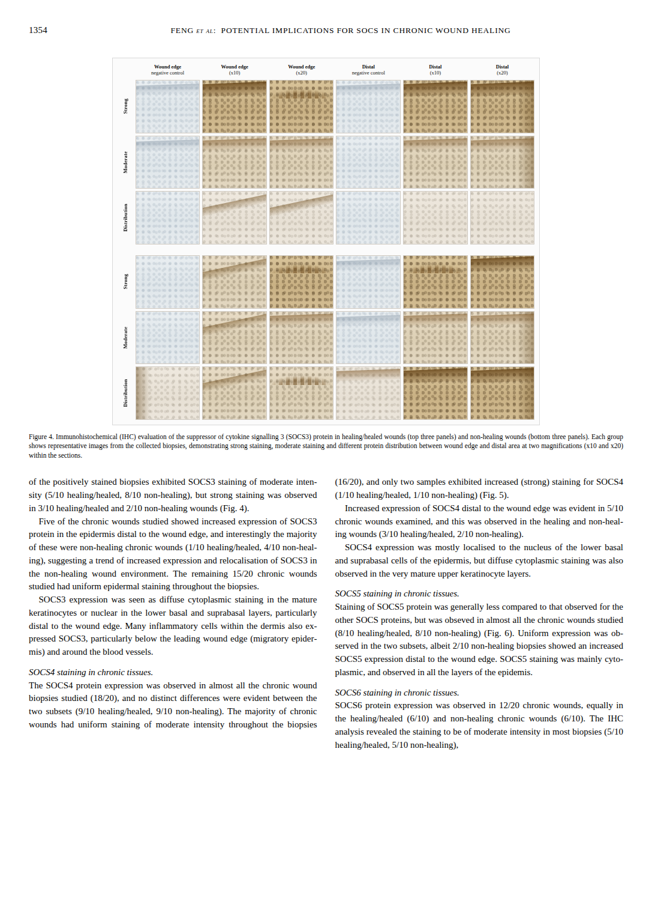1354 FENG et al: POTENTIAL IMPLICATIONS FOR SOCS IN CHRONIC WOUND HEALING
Wound edgenegative control
Wound edge(x10)
Wound edge(x20)
Distalnegative control
Distal(x10)
Distal(x20)
Strong
Moderate
Distribution
Strong
Moderate
Distribution
Figure 4. Immunohistochemical (IHC) evaluation of the suppressor of cytokine signalling 3 (SOCS3) protein in healing/healed wounds (top three panels) and non-healing wounds (bottom three panels). Each group shows representative images from the collected biopsies, demonstrating strong staining, moderate staining and different protein distribution between wound edge and distal area at two magnifications (x10 and x20) within the sections.
of the positively stained biopsies exhibited SOCS3 staining of moderate intensity (5/10 healing/healed, 8/10 non-healing), but strong staining was observed in 3/10 healing/healed and 2/10 non-healing wounds (Fig. 4).
Five of the chronic wounds studied showed increased expression of SOCS3 protein in the epidermis distal to the wound edge, and interestingly the majority of these were non-healing chronic wounds (1/10 healing/healed, 4/10 non-healing), suggesting a trend of increased expression and relocalisation of SOCS3 in the non-healing wound environment. The remaining 15/20 chronic wounds studied had uniform epidermal staining throughout the biopsies.
SOCS3 expression was seen as diffuse cytoplasmic staining in the mature keratinocytes or nuclear in the lower basal and suprabasal layers, particularly distal to the wound edge. Many inflammatory cells within the dermis also expressed SOCS3, particularly below the leading wound edge (migratory epidermis) and around the blood vessels.
SOCS4 staining in chronic tissues.
The SOCS4 protein expression was observed in almost all the chronic wound biopsies studied (18/20), and no distinct differences were evident between the two subsets (9/10 healing/healed, 9/10 non-healing). The majority of chronic wounds had uniform staining of moderate intensity throughout the biopsies (16/20), and only two samples exhibited increased (strong) staining for SOCS4 (1/10 healing/healed, 1/10 non-healing) (Fig. 5).
Increased expression of SOCS4 distal to the wound edge was evident in 5/10 chronic wounds examined, and this was observed in the healing and non-healing wounds (3/10 healing/healed, 2/10 non-healing).
SOCS4 expression was mostly localised to the nucleus of the lower basal and suprabasal cells of the epidermis, but diffuse cytoplasmic staining was also observed in the very mature upper keratinocyte layers.
SOCS5 staining in chronic tissues.
Staining of SOCS5 protein was generally less compared to that observed for the other SOCS proteins, but was obseved in almost all the chronic wounds studied (8/10 healing/healed, 8/10 non-healing) (Fig. 6). Uniform expression was observed in the two subsets, albeit 2/10 non-healing biopsies showed an increased SOCS5 expression distal to the wound edge. SOCS5 staining was mainly cytoplasmic, and observed in all the layers of the epidemis.
SOCS6 staining in chronic tissues.
SOCS6 protein expression was observed in 12/20 chronic wounds, equally in the healing/healed (6/10) and non-healing chronic wounds (6/10). The IHC analysis revealed the staining to be of moderate intensity in most biopsies (5/10 healing/healed, 5/10 non-healing),